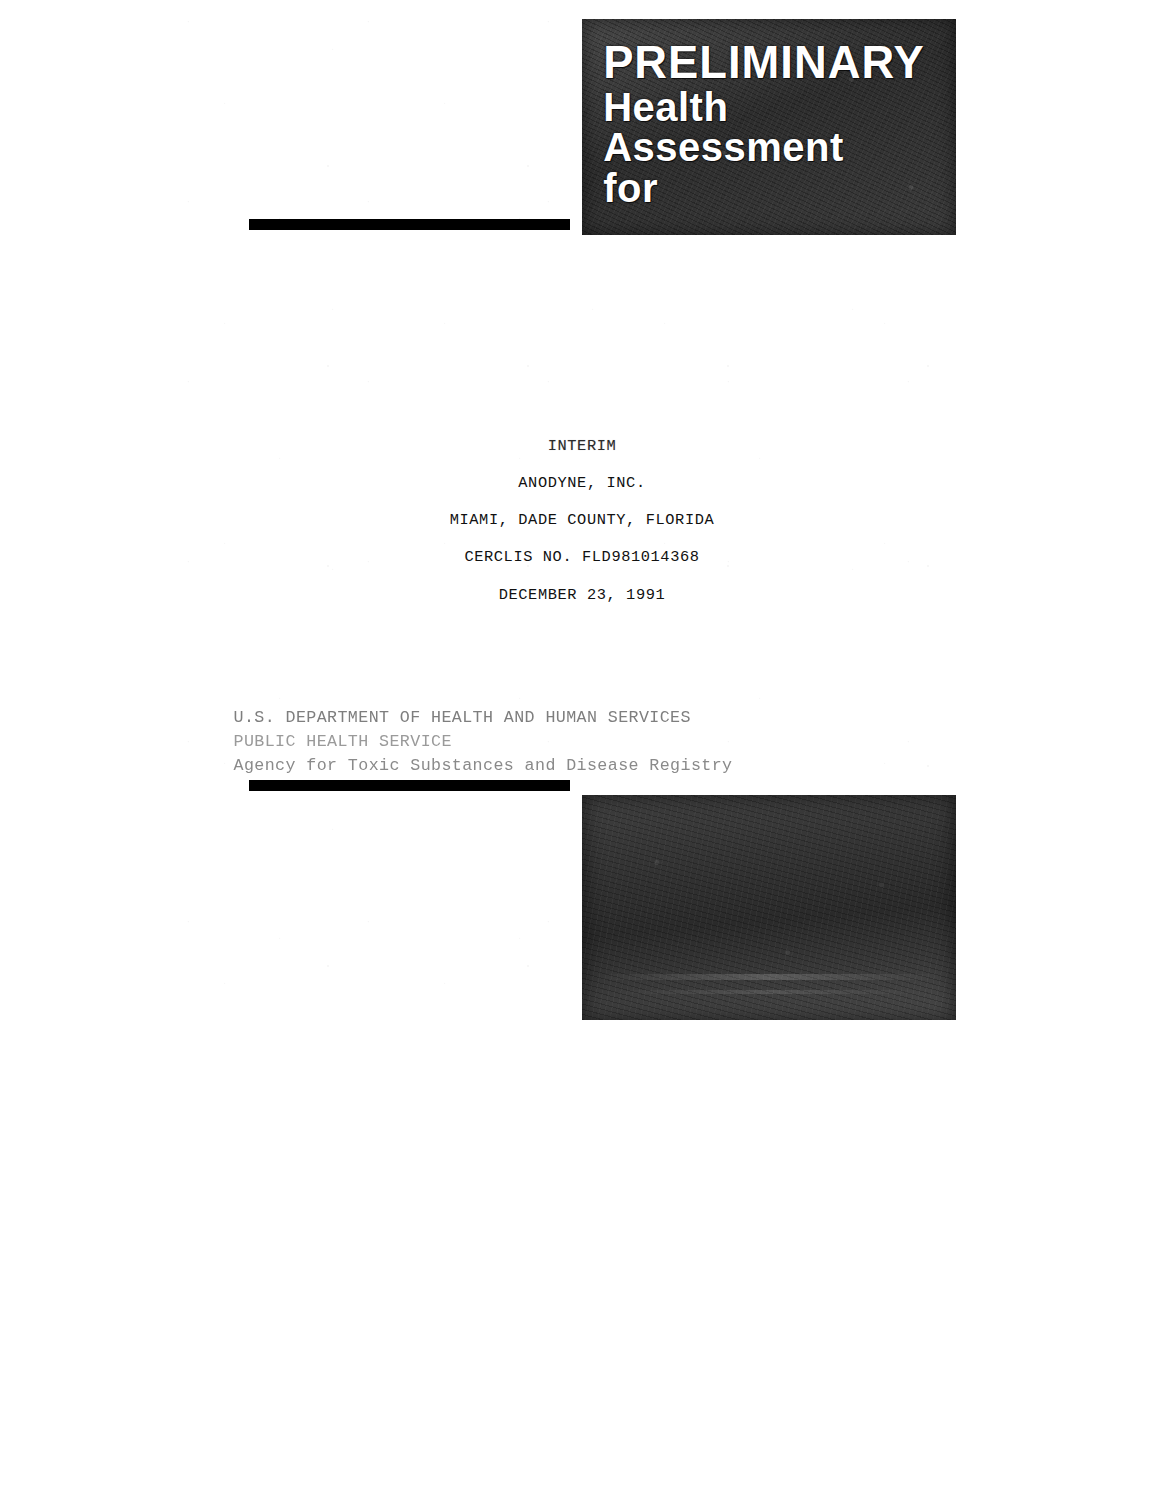PRELIMINARY Health Assessment for
INTERIM
ANODYNE, INC.
MIAMI, DADE COUNTY, FLORIDA
CERCLIS NO. FLD981014368
DECEMBER 23, 1991
U.S. DEPARTMENT OF HEALTH AND HUMAN SERVICES
PUBLIC HEALTH SERVICE
Agency for Toxic Substances and Disease Registry